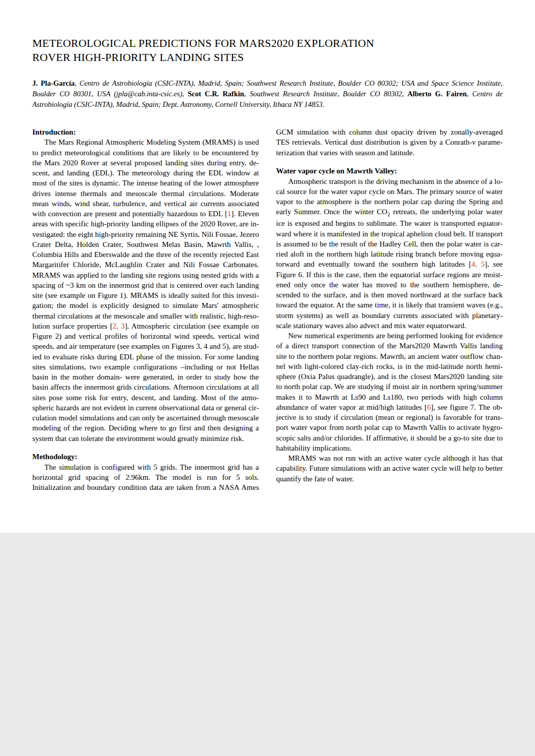METEOROLOGICAL PREDICTIONS FOR MARS2020 EXPLORATION
ROVER HIGH-PRIORITY LANDING SITES
J. Pla-García, Centro de Astrobiología (CSIC-INTA), Madrid, Spain; Southwest Research Institute, Boulder CO 80302; USA and Space Science Institute, Boulder CO 80301, USA (jpla@cab.inta-csic.es), Scot C.R. Rafkin, Southwest Research Institute, Boulder CO 80302, Alberto G. Fairen, Centro de Astrobiología (CSIC-INTA), Madrid, Spain; Dept. Astronomy, Cornell University, Ithaca NY 14853.
Introduction:
The Mars Regional Atmospheric Modeling System (MRAMS) is used to predict meteorological conditions that are likely to be encountered by the Mars 2020 Rover at several proposed landing sites during entry, descent, and landing (EDL). The meteorology during the EDL window at most of the sites is dynamic. The intense heating of the lower atmosphere drives intense thermals and mesoscale thermal circulations. Moderate mean winds, wind shear, turbulence, and vertical air currents associated with convection are present and potentially hazardous to EDL [1]. Eleven areas with specific high-priority landing ellipses of the 2020 Rover, are investigated: the eight high-priority remaining NE Syrtis, Nili Fossae, Jezero Crater Delta, Holden Crater, Southwest Melas Basin, Mawrth Vallis, , Columbia Hills and Eberswalde and the three of the recently rejected East Margaritifer Chloride, McLaughlin Crater and Nili Fossae Carbonates. MRAMS was applied to the landing site regions using nested grids with a spacing of ~3 km on the innermost grid that is centered over each landing site (see example on Figure 1). MRAMS is ideally suited for this investigation; the model is explicitly designed to simulate Mars' atmospheric thermal circulations at the mesoscale and smaller with realistic, high-resolution surface properties [2, 3]. Atmospheric circulation (see example on Figure 2) and vertical profiles of horizontal wind speeds, vertical wind speeds, and air temperature (see examples on Figures 3, 4 and 5), are studied to evaluate risks during EDL phase of the mission. For some landing sites simulations, two example configurations –including or not Hellas basin in the mother domain- were generated, in order to study how the basin affects the innermost grids circulations. Afternoon circulations at all sites pose some risk for entry, descent, and landing. Most of the atmospheric hazards are not evident in current observational data or general circulation model simulations and can only be ascertained through mesoscale modeling of the region. Deciding where to go first and then designing a system that can tolerate the environment would greatly minimize risk.
Methodology:
The simulation is configured with 5 grids. The innermost grid has a horizontal grid spacing of 2.96km. The model is run for 5 sols. Initialization and boundary condition data are taken from a NASA Ames GCM simulation with column dust opacity driven by zonally-averaged TES retrievals. Vertical dust distribution is given by a Conrath-ν parameterization that varies with season and latitude.
Water vapor cycle on Mawrth Valley:
Atmospheric transport is the driving mechanism in the absence of a local source for the water vapor cycle on Mars. The primary source of water vapor to the atmosphere is the northern polar cap during the Spring and early Summer. Once the winter CO2 retreats, the underlying polar water ice is exposed and begins to sublimate. The water is transported equatorward where it is manifested in the tropical aphelion cloud belt. If transport is assumed to be the result of the Hadley Cell, then the polar water is carried aloft in the northern high latitude rising branch before moving equatorward and eventually toward the southern high latitudes [4, 5], see Figure 6. If this is the case, then the equatorial surface regions are moistened only once the water has moved to the southern hemisphere, descended to the surface, and is then moved northward at the surface back toward the equator. At the same time, it is likely that transient waves (e.g., storm systems) as well as boundary currents associated with planetary-scale stationary waves also advect and mix water equatorward.
New numerical experiments are being performed looking for evidence of a direct transport connection of the Mars2020 Mawrth Vallis landing site to the northern polar regions. Mawrth, an ancient water outflow channel with light-colored clay-rich rocks, is in the mid-latitude north hemisphere (Oxia Palus quadrangle), and is the closest Mars2020 landing site to north polar cap. We are studying if moist air in northern spring/summer makes it to Mawrth at Ls90 and Ls180, two periods with high column abundance of water vapor at mid/high latitudes [6], see figure 7. The objective is to study if circulation (mean or regional) is favorable for transport water vapor from north polar cap to Mawrth Vallis to activate hygroscopic salts and/or chlorides. If affirmative, it should be a go-to site due to habitability implications.
MRAMS was not run with an active water cycle although it has that capability. Future simulations with an active water cycle will help to better quantify the fate of water.